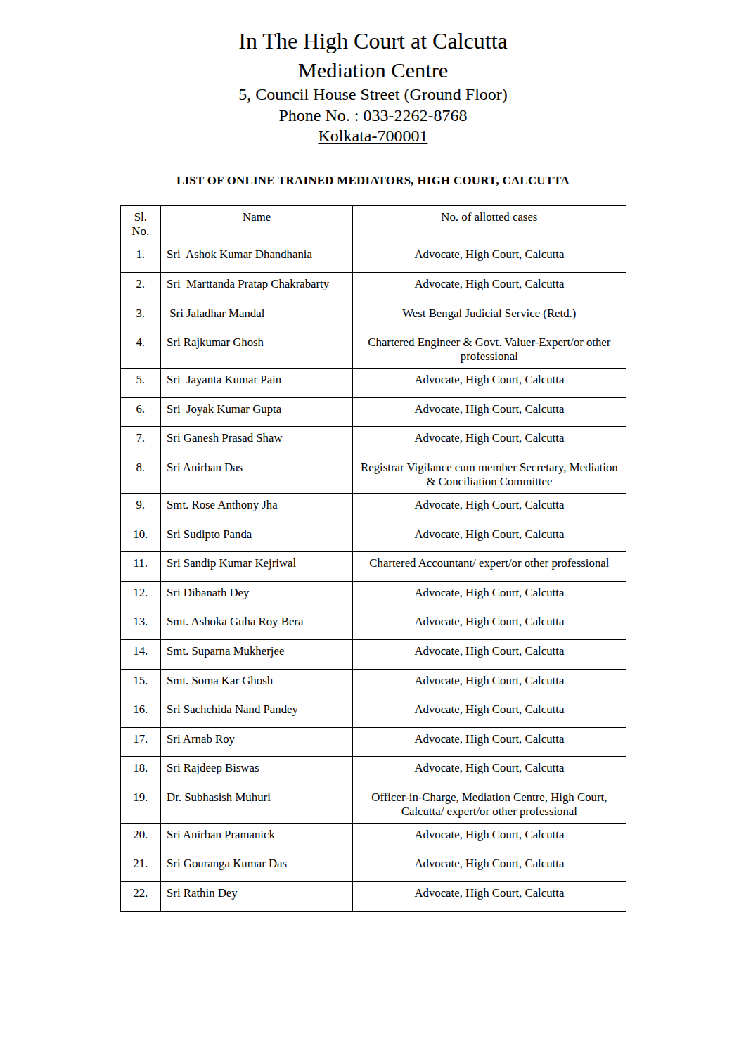In The High Court at Calcutta
Mediation Centre
5, Council House Street (Ground Floor)
Phone No. : 033-2262-8768
Kolkata-700001
LIST OF ONLINE TRAINED MEDIATORS, HIGH COURT, CALCUTTA
List of online trained mediators
| Sl. No. | Name | No. of allotted cases |
| --- | --- | --- |
| 1. | Sri Ashok Kumar Dhandhania | Advocate, High Court, Calcutta |
| 2. | Sri Marttanda Pratap Chakrabarty | Advocate, High Court, Calcutta |
| 3. | Sri Jaladhar Mandal | West Bengal Judicial Service (Retd.) |
| 4. | Sri Rajkumar Ghosh | Chartered Engineer & Govt. Valuer-Expert/or other professional |
| 5. | Sri Jayanta Kumar Pain | Advocate, High Court, Calcutta |
| 6. | Sri Joyak Kumar Gupta | Advocate, High Court, Calcutta |
| 7. | Sri Ganesh Prasad Shaw | Advocate, High Court, Calcutta |
| 8. | Sri Anirban Das | Registrar Vigilance cum member Secretary, Mediation & Conciliation Committee |
| 9. | Smt. Rose Anthony Jha | Advocate, High Court, Calcutta |
| 10. | Sri Sudipto Panda | Advocate, High Court, Calcutta |
| 11. | Sri Sandip Kumar Kejriwal | Chartered Accountant/ expert/or other professional |
| 12. | Sri Dibanath Dey | Advocate, High Court, Calcutta |
| 13. | Smt. Ashoka Guha Roy Bera | Advocate, High Court, Calcutta |
| 14. | Smt. Suparna Mukherjee | Advocate, High Court, Calcutta |
| 15. | Smt. Soma Kar Ghosh | Advocate, High Court, Calcutta |
| 16. | Sri Sachchida Nand Pandey | Advocate, High Court, Calcutta |
| 17. | Sri Arnab Roy | Advocate, High Court, Calcutta |
| 18. | Sri Rajdeep Biswas | Advocate, High Court, Calcutta |
| 19. | Dr. Subhasish Muhuri | Officer-in-Charge, Mediation Centre, High Court, Calcutta/ expert/or other professional |
| 20. | Sri Anirban Pramanick | Advocate, High Court, Calcutta |
| 21. | Sri Gouranga Kumar Das | Advocate, High Court, Calcutta |
| 22. | Sri Rathin Dey | Advocate, High Court, Calcutta |